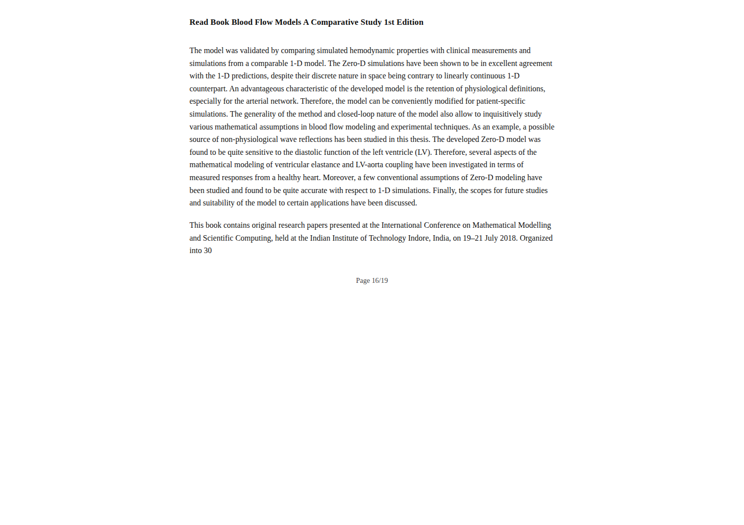Read Book Blood Flow Models A Comparative Study 1st Edition
The model was validated by comparing simulated hemodynamic properties with clinical measurements and simulations from a comparable 1-D model. The Zero-D simulations have been shown to be in excellent agreement with the 1-D predictions, despite their discrete nature in space being contrary to linearly continuous 1-D counterpart. An advantageous characteristic of the developed model is the retention of physiological definitions, especially for the arterial network. Therefore, the model can be conveniently modified for patient-specific simulations. The generality of the method and closed-loop nature of the model also allow to inquisitively study various mathematical assumptions in blood flow modeling and experimental techniques. As an example, a possible source of non-physiological wave reflections has been studied in this thesis. The developed Zero-D model was found to be quite sensitive to the diastolic function of the left ventricle (LV). Therefore, several aspects of the mathematical modeling of ventricular elastance and LV-aorta coupling have been investigated in terms of measured responses from a healthy heart. Moreover, a few conventional assumptions of Zero-D modeling have been studied and found to be quite accurate with respect to 1-D simulations. Finally, the scopes for future studies and suitability of the model to certain applications have been discussed.
This book contains original research papers presented at the International Conference on Mathematical Modelling and Scientific Computing, held at the Indian Institute of Technology Indore, India, on 19–21 July 2018. Organized into 30
Page 16/19